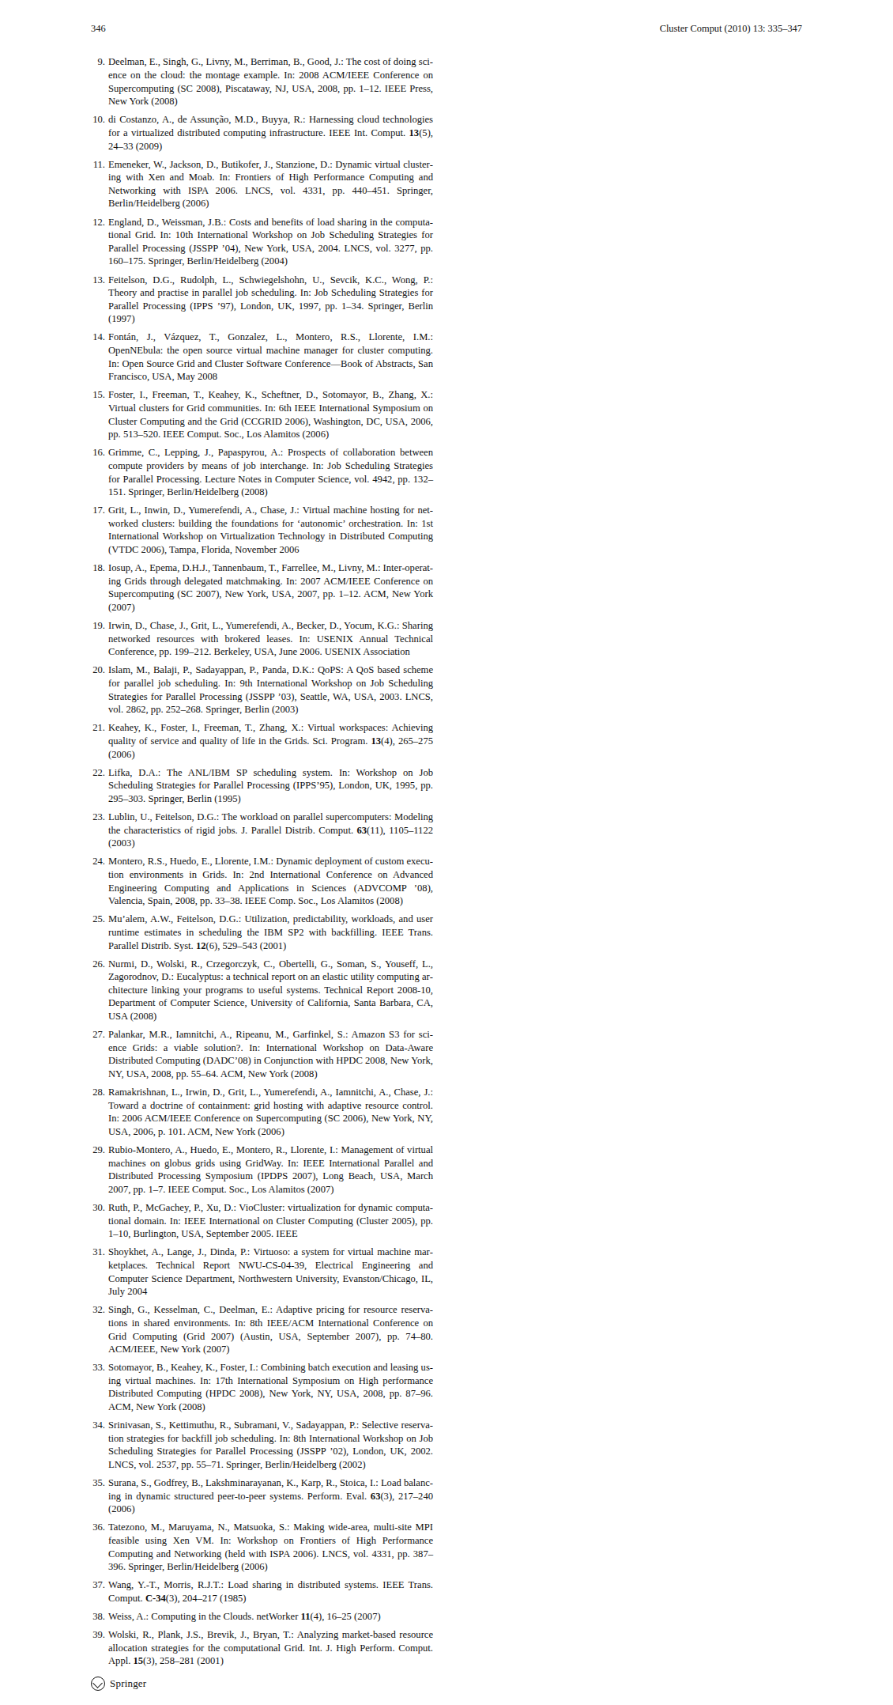346 Cluster Comput (2010) 13: 335–347
9 Deelman, E., Singh, G., Livny, M., Berriman, B., Good, J.: The cost of doing science on the cloud: the montage example. In: 2008 ACM/IEEE Conference on Supercomputing (SC 2008), Piscataway, NJ, USA, 2008, pp. 1–12. IEEE Press, New York (2008)
10di Costanzo, A., de Assunção, M.D., Buyya, R.: Harnessing cloud technologies for a virtualized distributed computing infrastructure. IEEE Int. Comput. 13(5), 24–33 (2009)
11 Emeneker, W., Jackson, D., Butikofer, J., Stanzione, D.: Dynamic virtual clustering with Xen and Moab. In: Frontiers of High Performance Computing and Networking with ISPA 2006. LNCS, vol. 4331, pp. 440–451. Springer, Berlin/Heidelberg (2006)
12 England, D., Weissman, J.B.: Costs and benefits of load sharing in the computational Grid. In: 10th International Workshop on Job Scheduling Strategies for Parallel Processing (JSSPP ’04), New York, USA, 2004. LNCS, vol. 3277, pp. 160–175. Springer, Berlin/Heidelberg (2004)
13 Feitelson, D.G., Rudolph, L., Schwiegelshohn, U., Sevcik, K.C., Wong, P.: Theory and practise in parallel job scheduling. In: Job Scheduling Strategies for Parallel Processing (IPPS ’97), London, UK, 1997, pp. 1–34. Springer, Berlin (1997)
14 Fontán, J., Vázquez, T., Gonzalez, L., Montero, R.S., Llorente, I.M.: OpenNEbula: the open source virtual machine manager for cluster computing. In: Open Source Grid and Cluster Software Conference—Book of Abstracts, San Francisco, USA, May 2008
15 Foster, I., Freeman, T., Keahey, K., Scheftner, D., Sotomayor, B., Zhang, X.: Virtual clusters for Grid communities. In: 6th IEEE International Symposium on Cluster Computing and the Grid (CCGRID 2006), Washington, DC, USA, 2006, pp. 513–520. IEEE Comput. Soc., Los Alamitos (2006)
16 Grimme, C., Lepping, J., Papaspyrou, A.: Prospects of collaboration between compute providers by means of job interchange. In: Job Scheduling Strategies for Parallel Processing. Lecture Notes in Computer Science, vol. 4942, pp. 132–151. Springer, Berlin/Heidelberg (2008)
17 Grit, L., Inwin, D., Yumerefendi, A., Chase, J.: Virtual machine hosting for networked clusters: building the foundations for ‘autonomic’ orchestration. In: 1st International Workshop on Virtualization Technology in Distributed Computing (VTDC 2006), Tampa, Florida, November 2006
18 Iosup, A., Epema, D.H.J., Tannenbaum, T., Farrellee, M., Livny, M.: Inter-operating Grids through delegated matchmaking. In: 2007 ACM/IEEE Conference on Supercomputing (SC 2007), New York, USA, 2007, pp. 1–12. ACM, New York (2007)
19 Irwin, D., Chase, J., Grit, L., Yumerefendi, A., Becker, D., Yocum, K.G.: Sharing networked resources with brokered leases. In: USENIX Annual Technical Conference, pp. 199–212. Berkeley, USA, June 2006. USENIX Association
20 Islam, M., Balaji, P., Sadayappan, P., Panda, D.K.: QoPS: A QoS based scheme for parallel job scheduling. In: 9th International Workshop on Job Scheduling Strategies for Parallel Processing (JSSPP ’03), Seattle, WA, USA, 2003. LNCS, vol. 2862, pp. 252–268. Springer, Berlin (2003)
21 Keahey, K., Foster, I., Freeman, T., Zhang, X.: Virtual workspaces: Achieving quality of service and quality of life in the Grids. Sci. Program. 13(4), 265–275 (2006)
22 Lifka, D.A.: The ANL/IBM SP scheduling system. In: Workshop on Job Scheduling Strategies for Parallel Processing (IPPS’95), London, UK, 1995, pp. 295–303. Springer, Berlin (1995)
23 Lublin, U., Feitelson, D.G.: The workload on parallel supercomputers: Modeling the characteristics of rigid jobs. J. Parallel Distrib. Comput. 63(11), 1105–1122 (2003)
24 Montero, R.S., Huedo, E., Llorente, I.M.: Dynamic deployment of custom execution environments in Grids. In: 2nd International Conference on Advanced Engineering Computing and Applications in Sciences (ADVCOMP ’08), Valencia, Spain, 2008, pp. 33–38. IEEE Comp. Soc., Los Alamitos (2008)
25 Mu’alem, A.W., Feitelson, D.G.: Utilization, predictability, workloads, and user runtime estimates in scheduling the IBM SP2 with backfilling. IEEE Trans. Parallel Distrib. Syst. 12(6), 529–543 (2001)
26 Nurmi, D., Wolski, R., Crzegorczyk, C., Obertelli, G., Soman, S., Youseff, L., Zagorodnov, D.: Eucalyptus: a technical report on an elastic utility computing architecture linking your programs to useful systems. Technical Report 2008-10, Department of Computer Science, University of California, Santa Barbara, CA, USA (2008)
27 Palankar, M.R., Iamnitchi, A., Ripeanu, M., Garfinkel, S.: Amazon S3 for science Grids: a viable solution?. In: International Workshop on Data-Aware Distributed Computing (DADC’08) in Conjunction with HPDC 2008, New York, NY, USA, 2008, pp. 55–64. ACM, New York (2008)
28 Ramakrishnan, L., Irwin, D., Grit, L., Yumerefendi, A., Iamnitchi, A., Chase, J.: Toward a doctrine of containment: grid hosting with adaptive resource control. In: 2006 ACM/IEEE Conference on Supercomputing (SC 2006), New York, NY, USA, 2006, p. 101. ACM, New York (2006)
29 Rubio-Montero, A., Huedo, E., Montero, R., Llorente, I.: Management of virtual machines on globus grids using GridWay. In: IEEE International Parallel and Distributed Processing Symposium (IPDPS 2007), Long Beach, USA, March 2007, pp. 1–7. IEEE Comput. Soc., Los Alamitos (2007)
30 Ruth, P., McGachey, P., Xu, D.: VioCluster: virtualization for dynamic computational domain. In: IEEE International on Cluster Computing (Cluster 2005), pp. 1–10, Burlington, USA, September 2005. IEEE
31 Shoykhet, A., Lange, J., Dinda, P.: Virtuoso: a system for virtual machine marketplaces. Technical Report NWU-CS-04-39, Electrical Engineering and Computer Science Department, Northwestern University, Evanston/Chicago, IL, July 2004
32 Singh, G., Kesselman, C., Deelman, E.: Adaptive pricing for resource reservations in shared environments. In: 8th IEEE/ACM International Conference on Grid Computing (Grid 2007) (Austin, USA, September 2007), pp. 74–80. ACM/IEEE, New York (2007)
33 Sotomayor, B., Keahey, K., Foster, I.: Combining batch execution and leasing using virtual machines. In: 17th International Symposium on High performance Distributed Computing (HPDC 2008), New York, NY, USA, 2008, pp. 87–96. ACM, New York (2008)
34 Srinivasan, S., Kettimuthu, R., Subramani, V., Sadayappan, P.: Selective reservation strategies for backfill job scheduling. In: 8th International Workshop on Job Scheduling Strategies for Parallel Processing (JSSPP ’02), London, UK, 2002. LNCS, vol. 2537, pp. 55–71. Springer, Berlin/Heidelberg (2002)
35 Surana, S., Godfrey, B., Lakshminarayanan, K., Karp, R., Stoica, I.: Load balancing in dynamic structured peer-to-peer systems. Perform. Eval. 63(3), 217–240 (2006)
36 Tatezono, M., Maruyama, N., Matsuoka, S.: Making wide-area, multi-site MPI feasible using Xen VM. In: Workshop on Frontiers of High Performance Computing and Networking (held with ISPA 2006). LNCS, vol. 4331, pp. 387–396. Springer, Berlin/Heidelberg (2006)
37 Wang, Y.-T., Morris, R.J.T.: Load sharing in distributed systems. IEEE Trans. Comput. C-34(3), 204–217 (1985)
38 Weiss, A.: Computing in the Clouds. netWorker 11(4), 16–25 (2007)
39 Wolski, R., Plank, J.S., Brevik, J., Bryan, T.: Analyzing market-based resource allocation strategies for the computational Grid. Int. J. High Perform. Comput. Appl. 15(3), 258–281 (2001)
Springer